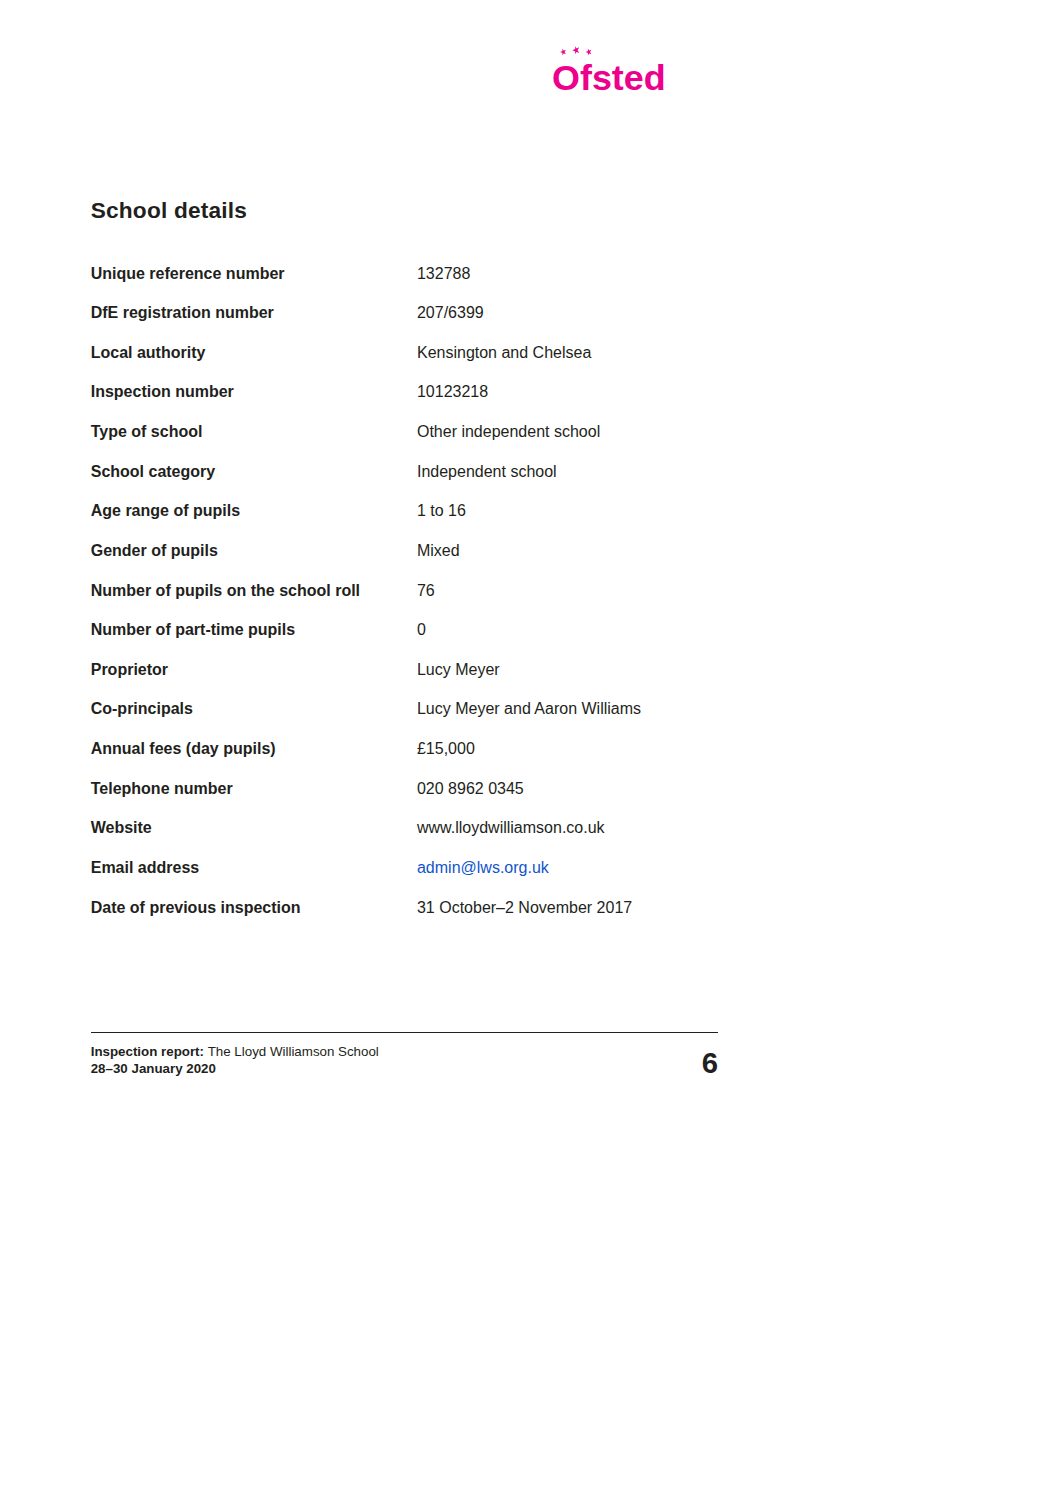Ofsted
School details
| Unique reference number | 132788 |
| DfE registration number | 207/6399 |
| Local authority | Kensington and Chelsea |
| Inspection number | 10123218 |
| Type of school | Other independent school |
| School category | Independent school |
| Age range of pupils | 1 to 16 |
| Gender of pupils | Mixed |
| Number of pupils on the school roll | 76 |
| Number of part-time pupils | 0 |
| Proprietor | Lucy Meyer |
| Co-principals | Lucy Meyer and Aaron Williams |
| Annual fees (day pupils) | £15,000 |
| Telephone number | 020 8962 0345 |
| Website | www.lloydwilliamson.co.uk |
| Email address | admin@lws.org.uk |
| Date of previous inspection | 31 October–2 November 2017 |
Inspection report: The Lloyd Williamson School
28–30 January 2020
6